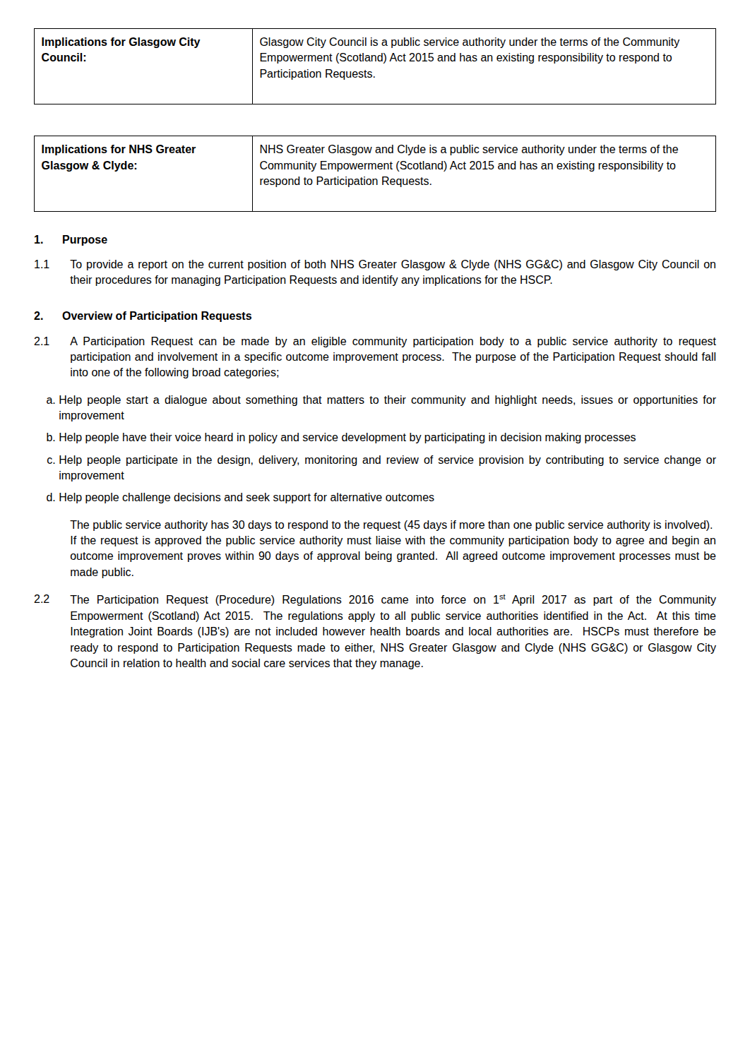| Implications for Glasgow City Council: | Glasgow City Council is a public service authority under the terms of the Community Empowerment (Scotland) Act 2015 and has an existing responsibility to respond to Participation Requests. |
| Implications for NHS Greater Glasgow & Clyde: | NHS Greater Glasgow and Clyde is a public service authority under the terms of the Community Empowerment (Scotland) Act 2015 and has an existing responsibility to respond to Participation Requests. |
1. Purpose
1.1
To provide a report on the current position of both NHS Greater Glasgow & Clyde (NHS GG&C) and Glasgow City Council on their procedures for managing Participation Requests and identify any implications for the HSCP.
2. Overview of Participation Requests
2.1
A Participation Request can be made by an eligible community participation body to a public service authority to request participation and involvement in a specific outcome improvement process. The purpose of the Participation Request should fall into one of the following broad categories;
Help people start a dialogue about something that matters to their community and highlight needs, issues or opportunities for improvement
Help people have their voice heard in policy and service development by participating in decision making processes
Help people participate in the design, delivery, monitoring and review of service provision by contributing to service change or improvement
Help people challenge decisions and seek support for alternative outcomes
The public service authority has 30 days to respond to the request (45 days if more than one public service authority is involved). If the request is approved the public service authority must liaise with the community participation body to agree and begin an outcome improvement proves within 90 days of approval being granted. All agreed outcome improvement processes must be made public.
2.2
The Participation Request (Procedure) Regulations 2016 came into force on 1st April 2017 as part of the Community Empowerment (Scotland) Act 2015. The regulations apply to all public service authorities identified in the Act. At this time Integration Joint Boards (IJB's) are not included however health boards and local authorities are. HSCPs must therefore be ready to respond to Participation Requests made to either, NHS Greater Glasgow and Clyde (NHS GG&C) or Glasgow City Council in relation to health and social care services that they manage.